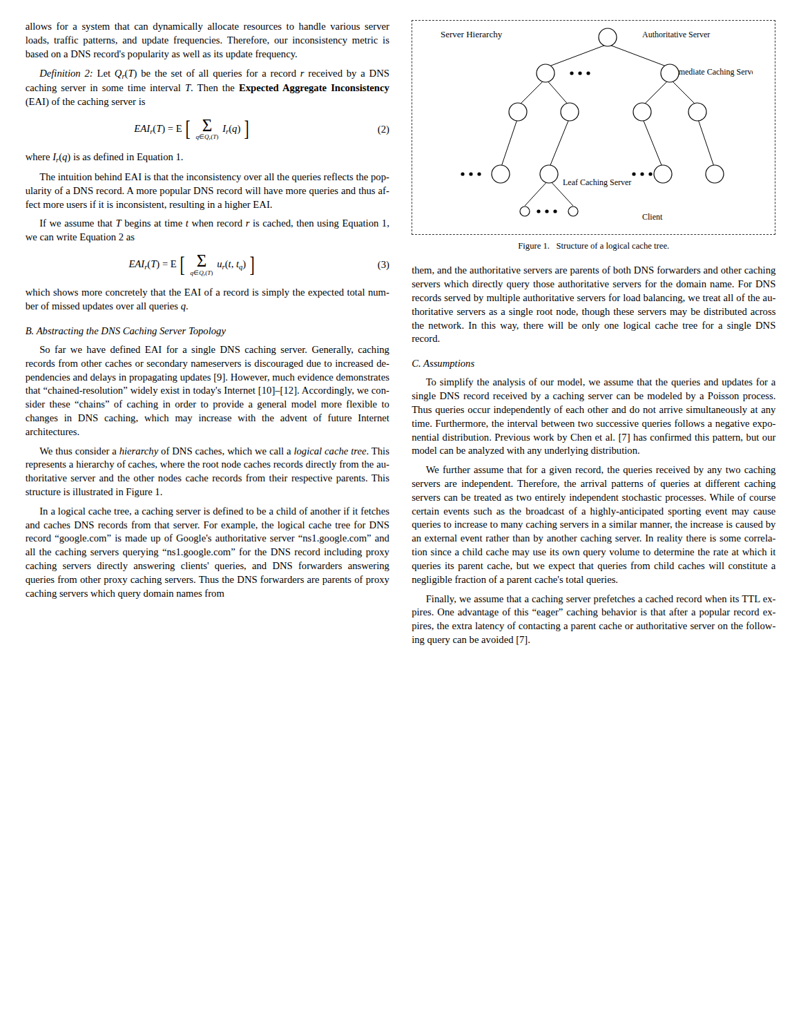allows for a system that can dynamically allocate resources to handle various server loads, traffic patterns, and update frequencies. Therefore, our inconsistency metric is based on a DNS record's popularity as well as its update frequency.
Definition 2: Let Qr(T) be the set of all queries for a record r received by a DNS caching server in some time interval T. Then the Expected Aggregate Inconsistency (EAI) of the caching server is
EAIr(T) = E [ Σq∈Qr(T) Ir(q) ] (2)
where Ir(q) is as defined in Equation 1.
The intuition behind EAI is that the inconsistency over all the queries reflects the popularity of a DNS record. A more popular DNS record will have more queries and thus affect more users if it is inconsistent, resulting in a higher EAI.
If we assume that T begins at time t when record r is cached, then using Equation 1, we can write Equation 2 as
EAIr(T) = E [ Σq∈Qr(T) ur(t, tq) ] (3)
which shows more concretely that the EAI of a record is simply the expected total number of missed updates over all queries q.
B. Abstracting the DNS Caching Server Topology
So far we have defined EAI for a single DNS caching server. Generally, caching records from other caches or secondary nameservers is discouraged due to increased dependencies and delays in propagating updates [9]. However, much evidence demonstrates that “chained-resolution” widely exist in today's Internet [10]–[12]. Accordingly, we consider these “chains” of caching in order to provide a general model more flexible to changes in DNS caching, which may increase with the advent of future Internet architectures.
We thus consider a hierarchy of DNS caches, which we call a logical cache tree. This represents a hierarchy of caches, where the root node caches records directly from the authoritative server and the other nodes cache records from their respective parents. This structure is illustrated in Figure 1.
In a logical cache tree, a caching server is defined to be a child of another if it fetches and caches DNS records from that server. For example, the logical cache tree for DNS record “google.com” is made up of Google's authoritative server “ns1.google.com” and all the caching servers querying “ns1.google.com” for the DNS record including proxy caching servers directly answering clients' queries, and DNS forwarders answering queries from other proxy caching servers. Thus the DNS forwarders are parents of proxy caching servers which query domain names from
Server Hierarchy Authoritative Server Intermediate Caching Server Leaf Caching Server Client
Figure 1. Structure of a logical cache tree.
them, and the authoritative servers are parents of both DNS forwarders and other caching servers which directly query those authoritative servers for the domain name. For DNS records served by multiple authoritative servers for load balancing, we treat all of the authoritative servers as a single root node, though these servers may be distributed across the network. In this way, there will be only one logical cache tree for a single DNS record.
C. Assumptions
To simplify the analysis of our model, we assume that the queries and updates for a single DNS record received by a caching server can be modeled by a Poisson process. Thus queries occur independently of each other and do not arrive simultaneously at any time. Furthermore, the interval between two successive queries follows a negative exponential distribution. Previous work by Chen et al. [7] has confirmed this pattern, but our model can be analyzed with any underlying distribution.
We further assume that for a given record, the queries received by any two caching servers are independent. Therefore, the arrival patterns of queries at different caching servers can be treated as two entirely independent stochastic processes. While of course certain events such as the broadcast of a highly-anticipated sporting event may cause queries to increase to many caching servers in a similar manner, the increase is caused by an external event rather than by another caching server. In reality there is some correlation since a child cache may use its own query volume to determine the rate at which it queries its parent cache, but we expect that queries from child caches will constitute a negligible fraction of a parent cache's total queries.
Finally, we assume that a caching server prefetches a cached record when its TTL expires. One advantage of this “eager” caching behavior is that after a popular record expires, the extra latency of contacting a parent cache or authoritative server on the following query can be avoided [7].